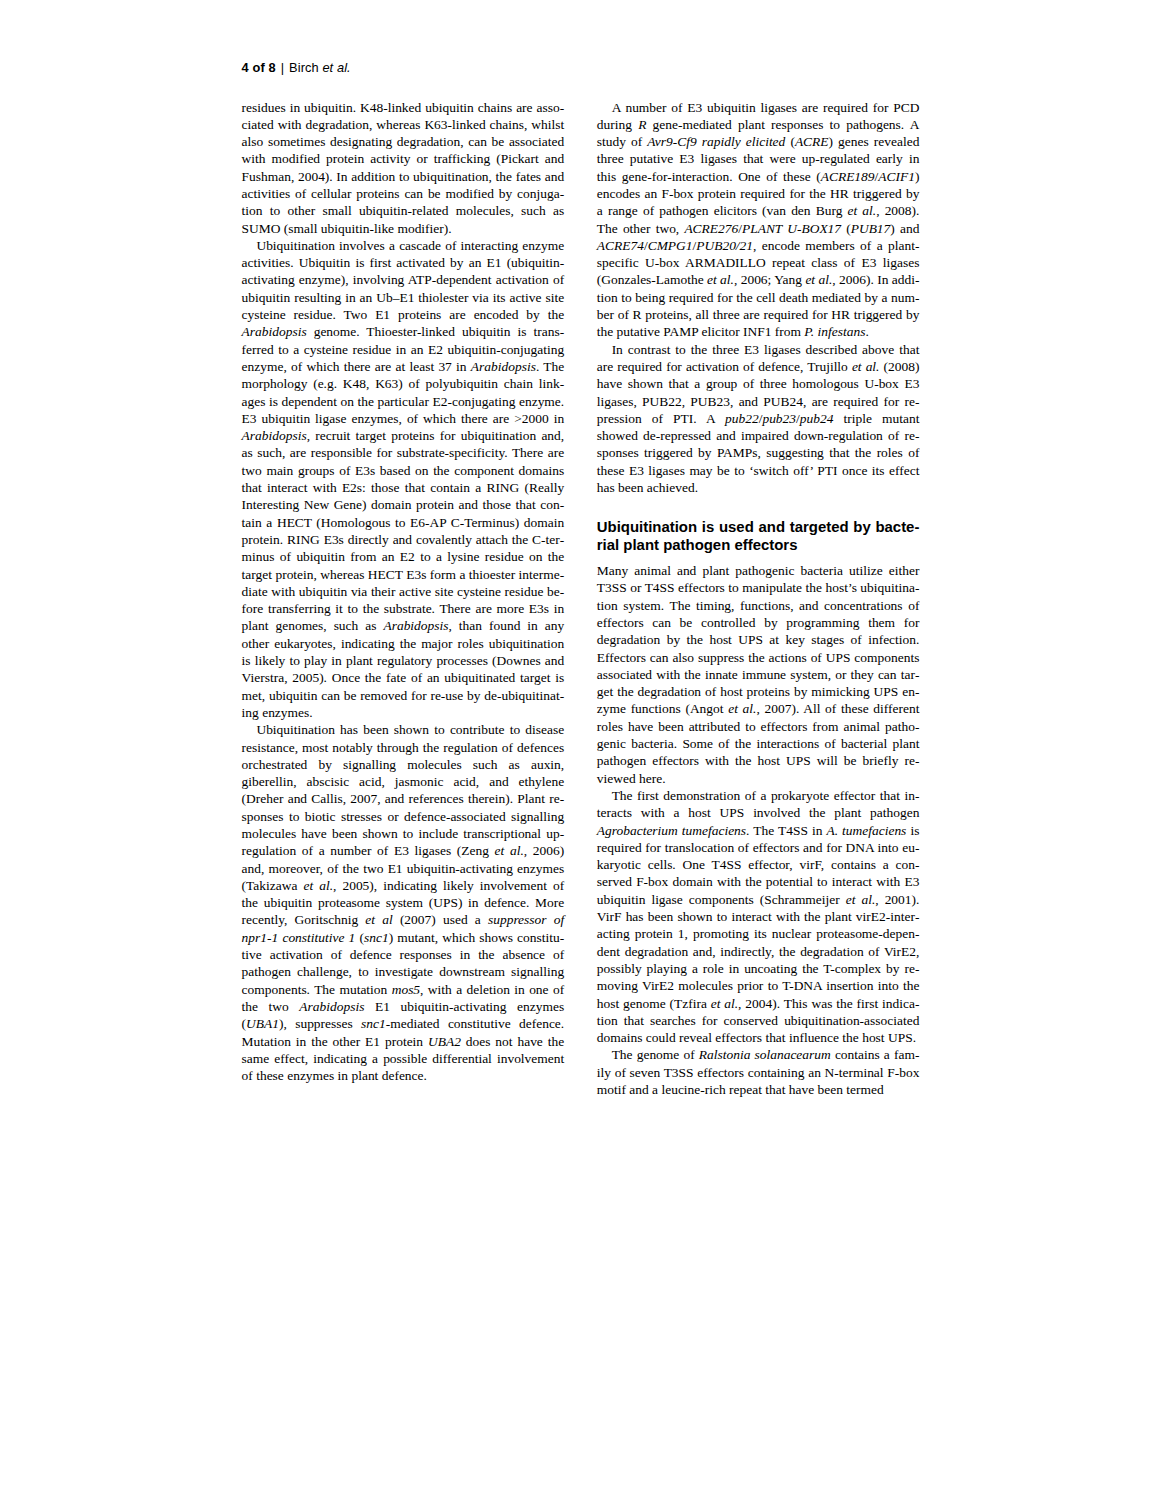4 of 8|Birch et al.
residues in ubiquitin. K48-linked ubiquitin chains are associated with degradation, whereas K63-linked chains, whilst also sometimes designating degradation, can be associated with modified protein activity or trafficking (Pickart and Fushman, 2004). In addition to ubiquitination, the fates and activities of cellular proteins can be modified by conjugation to other small ubiquitin-related molecules, such as SUMO (small ubiquitin-like modifier).
Ubiquitination involves a cascade of interacting enzyme activities. Ubiquitin is first activated by an E1 (ubiquitin-activating enzyme), involving ATP-dependent activation of ubiquitin resulting in an Ub–E1 thiolester via its active site cysteine residue. Two E1 proteins are encoded by the Arabidopsis genome. Thioester-linked ubiquitin is transferred to a cysteine residue in an E2 ubiquitin-conjugating enzyme, of which there are at least 37 in Arabidopsis. The morphology (e.g. K48, K63) of polyubiquitin chain linkages is dependent on the particular E2-conjugating enzyme. E3 ubiquitin ligase enzymes, of which there are >2000 in Arabidopsis, recruit target proteins for ubiquitination and, as such, are responsible for substrate-specificity. There are two main groups of E3s based on the component domains that interact with E2s: those that contain a RING (Really Interesting New Gene) domain protein and those that contain a HECT (Homologous to E6-AP C-Terminus) domain protein. RING E3s directly and covalently attach the C-terminus of ubiquitin from an E2 to a lysine residue on the target protein, whereas HECT E3s form a thioester intermediate with ubiquitin via their active site cysteine residue before transferring it to the substrate. There are more E3s in plant genomes, such as Arabidopsis, than found in any other eukaryotes, indicating the major roles ubiquitination is likely to play in plant regulatory processes (Downes and Vierstra, 2005). Once the fate of an ubiquitinated target is met, ubiquitin can be removed for re-use by de-ubiquitinating enzymes.
Ubiquitination has been shown to contribute to disease resistance, most notably through the regulation of defences orchestrated by signalling molecules such as auxin, giberellin, abscisic acid, jasmonic acid, and ethylene (Dreher and Callis, 2007, and references therein). Plant responses to biotic stresses or defence-associated signalling molecules have been shown to include transcriptional up-regulation of a number of E3 ligases (Zeng et al., 2006) and, moreover, of the two E1 ubiquitin-activating enzymes (Takizawa et al., 2005), indicating likely involvement of the ubiquitin proteasome system (UPS) in defence. More recently, Goritschnig et al (2007) used a suppressor of npr1-1 constitutive 1 (snc1) mutant, which shows constitutive activation of defence responses in the absence of pathogen challenge, to investigate downstream signalling components. The mutation mos5, with a deletion in one of the two Arabidopsis E1 ubiquitin-activating enzymes (UBA1), suppresses snc1-mediated constitutive defence. Mutation in the other E1 protein UBA2 does not have the same effect, indicating a possible differential involvement of these enzymes in plant defence.
A number of E3 ubiquitin ligases are required for PCD during R gene-mediated plant responses to pathogens. A study of Avr9-Cf9 rapidly elicited (ACRE) genes revealed three putative E3 ligases that were up-regulated early in this gene-for-interaction. One of these (ACRE189/ACIF1) encodes an F-box protein required for the HR triggered by a range of pathogen elicitors (van den Burg et al., 2008). The other two, ACRE276/PLANT U-BOX17 (PUB17) and ACRE74/CMPG1/PUB20/21, encode members of a plant-specific U-box ARMADILLO repeat class of E3 ligases (Gonzales-Lamothe et al., 2006; Yang et al., 2006). In addition to being required for the cell death mediated by a number of R proteins, all three are required for HR triggered by the putative PAMP elicitor INF1 from P. infestans.
In contrast to the three E3 ligases described above that are required for activation of defence, Trujillo et al. (2008) have shown that a group of three homologous U-box E3 ligases, PUB22, PUB23, and PUB24, are required for repression of PTI. A pub22/pub23/pub24 triple mutant showed de-repressed and impaired down-regulation of responses triggered by PAMPs, suggesting that the roles of these E3 ligases may be to ‘switch off’ PTI once its effect has been achieved.
Ubiquitination is used and targeted by bacterial plant pathogen effectors
Many animal and plant pathogenic bacteria utilize either T3SS or T4SS effectors to manipulate the host’s ubiquitination system. The timing, functions, and concentrations of effectors can be controlled by programming them for degradation by the host UPS at key stages of infection. Effectors can also suppress the actions of UPS components associated with the innate immune system, or they can target the degradation of host proteins by mimicking UPS enzyme functions (Angot et al., 2007). All of these different roles have been attributed to effectors from animal pathogenic bacteria. Some of the interactions of bacterial plant pathogen effectors with the host UPS will be briefly reviewed here.
The first demonstration of a prokaryote effector that interacts with a host UPS involved the plant pathogen Agrobacterium tumefaciens. The T4SS in A. tumefaciens is required for translocation of effectors and for DNA into eukaryotic cells. One T4SS effector, virF, contains a conserved F-box domain with the potential to interact with E3 ubiquitin ligase components (Schrammeijer et al., 2001). VirF has been shown to interact with the plant virE2-interacting protein 1, promoting its nuclear proteasome-dependent degradation and, indirectly, the degradation of VirE2, possibly playing a role in uncoating the T-complex by removing VirE2 molecules prior to T-DNA insertion into the host genome (Tzfira et al., 2004). This was the first indication that searches for conserved ubiquitination-associated domains could reveal effectors that influence the host UPS.
The genome of Ralstonia solanacearum contains a family of seven T3SS effectors containing an N-terminal F-box motif and a leucine-rich repeat that have been termed